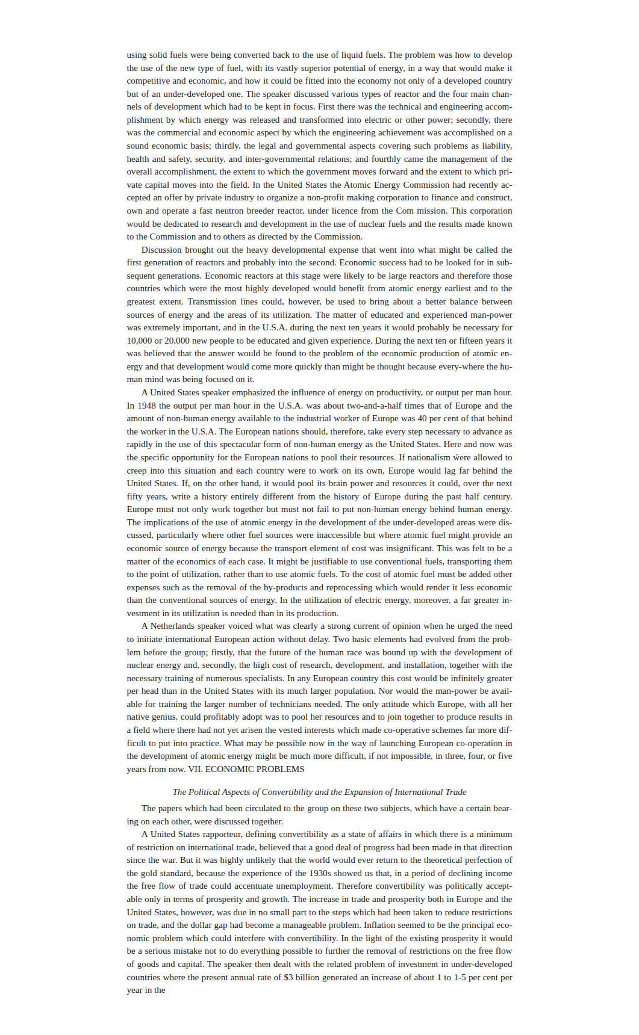using solid fuels were being converted back to the use of liquid fuels. The problem was how to develop the use of the new type of fuel, with its vastly superior potential of energy, in a way that would make it competitive and economic, and how it could be fitted into the economy not only of a developed country but of an under-developed one. The speaker discussed various types of reactor and the four main channels of development which had to be kept in focus. First there was the technical and engineering accomplishment by which energy was released and transformed into electric or other power; secondly, there was the commercial and economic aspect by which the engineering achievement was accomplished on a sound economic basis; thirdly, the legal and governmental aspects covering such problems as liability, health and safety, security, and inter-governmental relations; and fourthly came the management of the overall accomplishment, the extent to which the government moves forward and the extent to which private capital moves into the field. In the United States the Atomic Energy Commission had recently accepted an offer by private industry to organize a non-profit making corporation to finance and construct, own and operate a fast neutron breeder reactor, under licence from the Com mission. This corporation would be dedicated to research and development in the use of nuclear fuels and the results made known to the Commission and to others as directed by the Commission.
Discussion brought out the heavy developmental expense that went into what might be called the first generation of reactors and probably into the second. Economic success had to be looked for in subsequent generations. Economic reactors at this stage were likely to be large reactors and therefore those countries which were the most highly developed would benefit from atomic energy earliest and to the greatest extent. Transmission lines could, however, be used to bring about a better balance between sources of energy and the areas of its utilization. The matter of educated and experienced man-power was extremely important, and in the U.S.A. during the next ten years it would probably be necessary for 10,000 or 20,000 new people to be educated and given experience. During the next ten or fifteen years it was believed that the answer would be found to the problem of the economic production of atomic energy and that development would come more quickly than might be thought because every-where the human mind was being focused on it.
A United States speaker emphasized the influence of energy on productivity, or output per man hour. In 1948 the output per man hour in the U.S.A. was about two-and-a-half times that of Europe and the amount of non-human energy available to the industrial worker of Europe was 40 per cent of that behind the worker in the U.S.A. The European nations should, therefore, take every step necessary to advance as rapidly in the use of this spectacular form of non-human energy as the United States. Here and now was the specific opportunity for the European nations to pool their resources. If nationalism ẃere allowed to creep into this situation and each country were to work on its own, Europe would lag far behind the United States. If, on the other hand, it would pool its brain power and resources it could, over the next fifty years, write a history entirely different from the history of Europe during the past half century. Europe must not only work together but must not fail to put non-human energy behind human energy. The implications of the use of atomic energy in the development of the under-developed areas were discussed, particularly where other fuel sources were inaccessible but where atomic fuel might provide an economic source of energy because the transport element of cost was insignificant. This was felt to be a matter of the economics of each case. It might be justifiable to use conventional fuels, transporting them to the point of utilization, rather than to use atomic fuels. To the cost of atomic fuel must be added other expenses such as the removal of the by-products and reprocessing which would render it less economic than the conventional sources of energy. In the utilization of electric energy, moreover, a far greater investment in its utilization is needed than in its production.
A Netherlands speaker voiced what was clearly a strong current of opinion when he urged the need to initiate international European action without delay. Two basic elements had evolved from the problem before the group; firstly, that the future of the human race was bound up with the development of nuclear energy and, secondly, the high cost of research, development, and installation, together with the necessary training of numerous specialists. In any European country this cost would be infinitely greater per head than in the United States with its much larger population. Nor would the man-power be available for training the larger number of technicians needed. The only attitude which Europe, with all her native genius, could profitably adopt was to pool her resources and to join together to produce results in a field where there had not yet arisen the vested interests which made co-operative schemes far more difficult to put into practice. What may be possible now in the way of launching European co-operation in the development of atomic energy might be much more difficult, if not impossible, in three, four, or five years from now. VII. ECONOMIC PROBLEMS
The Political Aspects of Convertibility and the Expansion of International Trade
The papers which had been circulated to the group on these two subjects, which have a certain bearing on each other, were discussed together.
A United States rapporteur, defining convertibility as a state of affairs in which there is a minimum of restriction on international trade, believed that a good deal of progress had been made in that direction since the war. But it was highly unlikely that the world would ever return to the theoretical perfection of the gold standard, because the experience of the 1930s showed us that, in a period of declining income the free flow of trade could accentuate unemployment. Therefore convertibility was politically acceptable only in terms of prosperity and growth. The increase in trade and prosperity both in Europe and the United States, however, was due in no small part to the steps which had been taken to reduce restrictions on trade, and the dollar gap had become a manageable problem. Inflation seemed to be the principal economic problem which could interfere with convertibility. In the light of the existing prosperity it would be a serious mistake not to do everything possible to further the removal of restrictions on the free flow of goods and capital. The speaker then dealt with the related problem of investment in under-developed countries where the present annual rate of $3 billion generated an increase of about 1 to 1-5 per cent per year in the